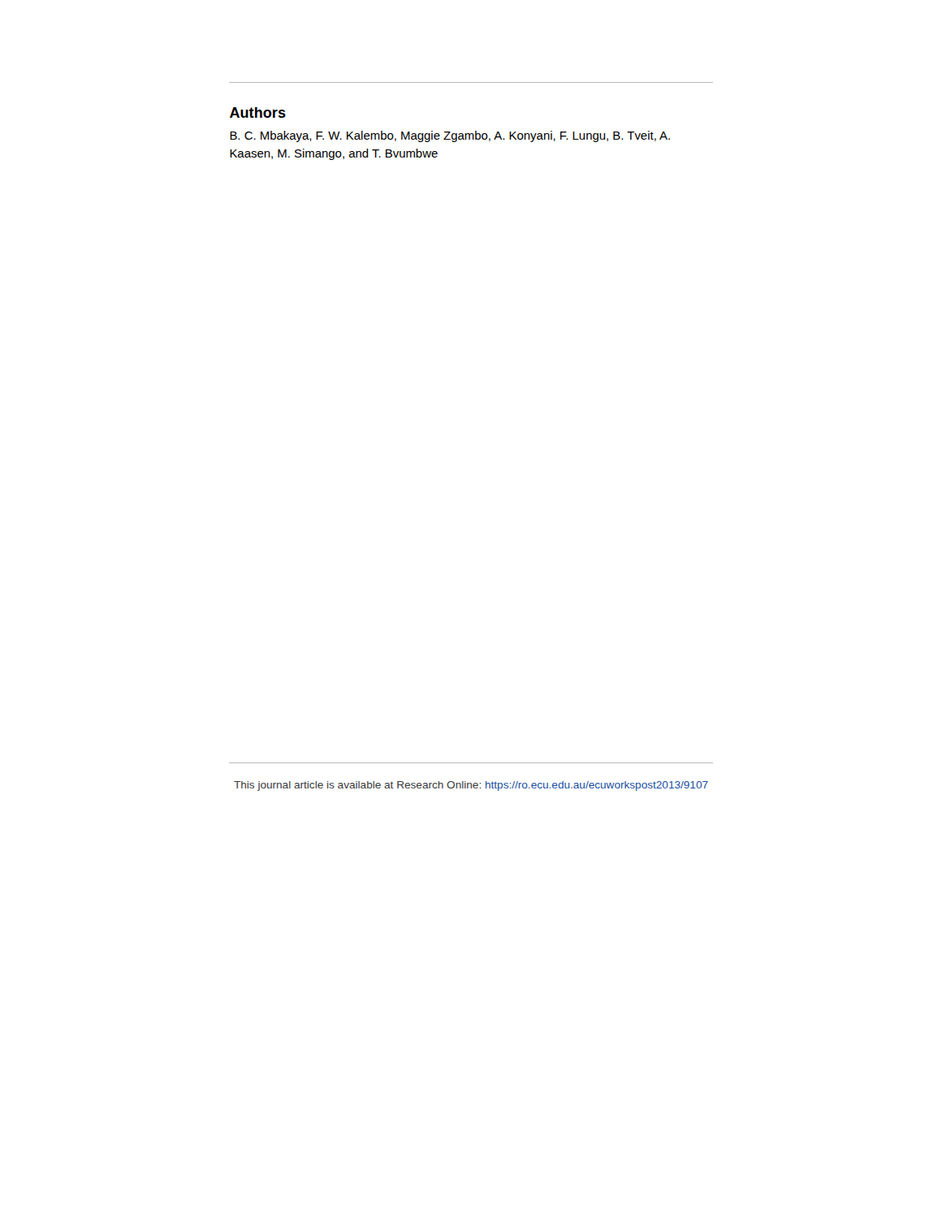Authors
B. C. Mbakaya, F. W. Kalembo, Maggie Zgambo, A. Konyani, F. Lungu, B. Tveit, A. Kaasen, M. Simango, and T. Bvumbwe
This journal article is available at Research Online: https://ro.ecu.edu.au/ecuworkspost2013/9107